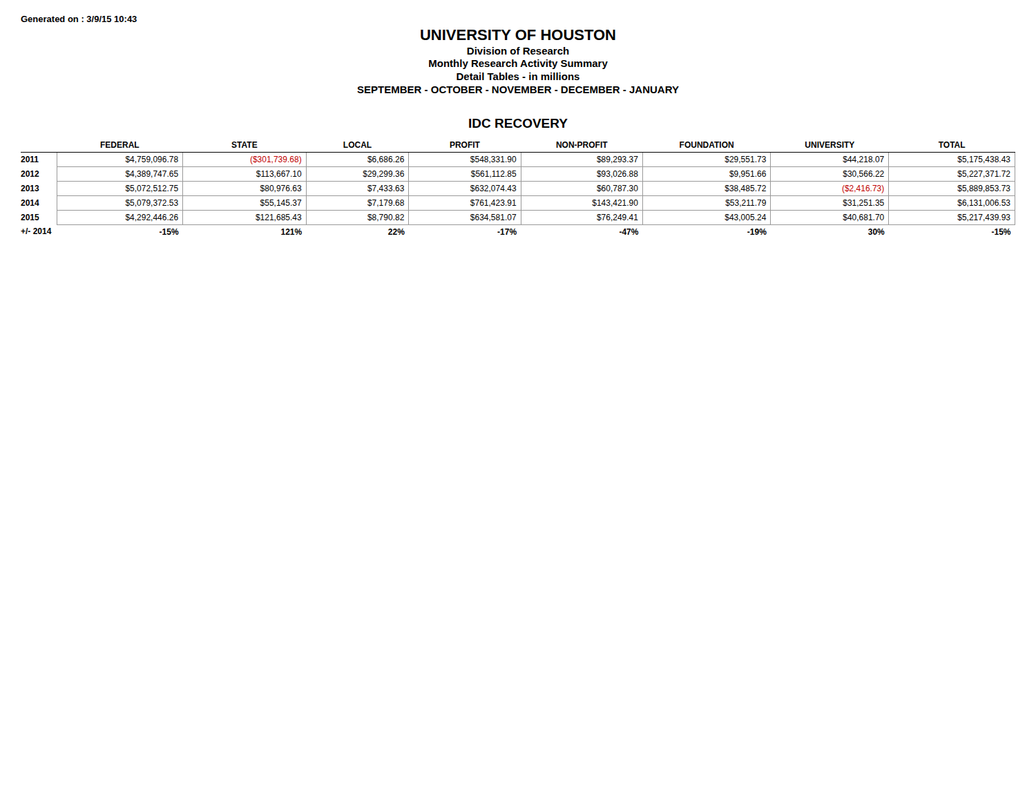Generated on : 3/9/15 10:43
UNIVERSITY OF HOUSTON
Division of Research
Monthly Research Activity Summary
Detail Tables - in millions
SEPTEMBER - OCTOBER - NOVEMBER - DECEMBER - JANUARY
IDC RECOVERY
| | FEDERAL | STATE | LOCAL | PROFIT | NON-PROFIT | FOUNDATION | UNIVERSITY | TOTAL |
| --- | --- | --- | --- | --- | --- | --- | --- | --- |
| 2011 | $4,759,096.78 | ($301,739.68) | $6,686.26 | $548,331.90 | $89,293.37 | $29,551.73 | $44,218.07 | $5,175,438.43 |
| 2012 | $4,389,747.65 | $113,667.10 | $29,299.36 | $561,112.85 | $93,026.88 | $9,951.66 | $30,566.22 | $5,227,371.72 |
| 2013 | $5,072,512.75 | $80,976.63 | $7,433.63 | $632,074.43 | $60,787.30 | $38,485.72 | ($2,416.73) | $5,889,853.73 |
| 2014 | $5,079,372.53 | $55,145.37 | $7,179.68 | $761,423.91 | $143,421.90 | $53,211.79 | $31,251.35 | $6,131,006.53 |
| 2015 | $4,292,446.26 | $121,685.43 | $8,790.82 | $634,581.07 | $76,249.41 | $43,005.24 | $40,681.70 | $5,217,439.93 |
| +/- 2014 | -15% | 121% | 22% | -17% | -47% | -19% | 30% | -15% |